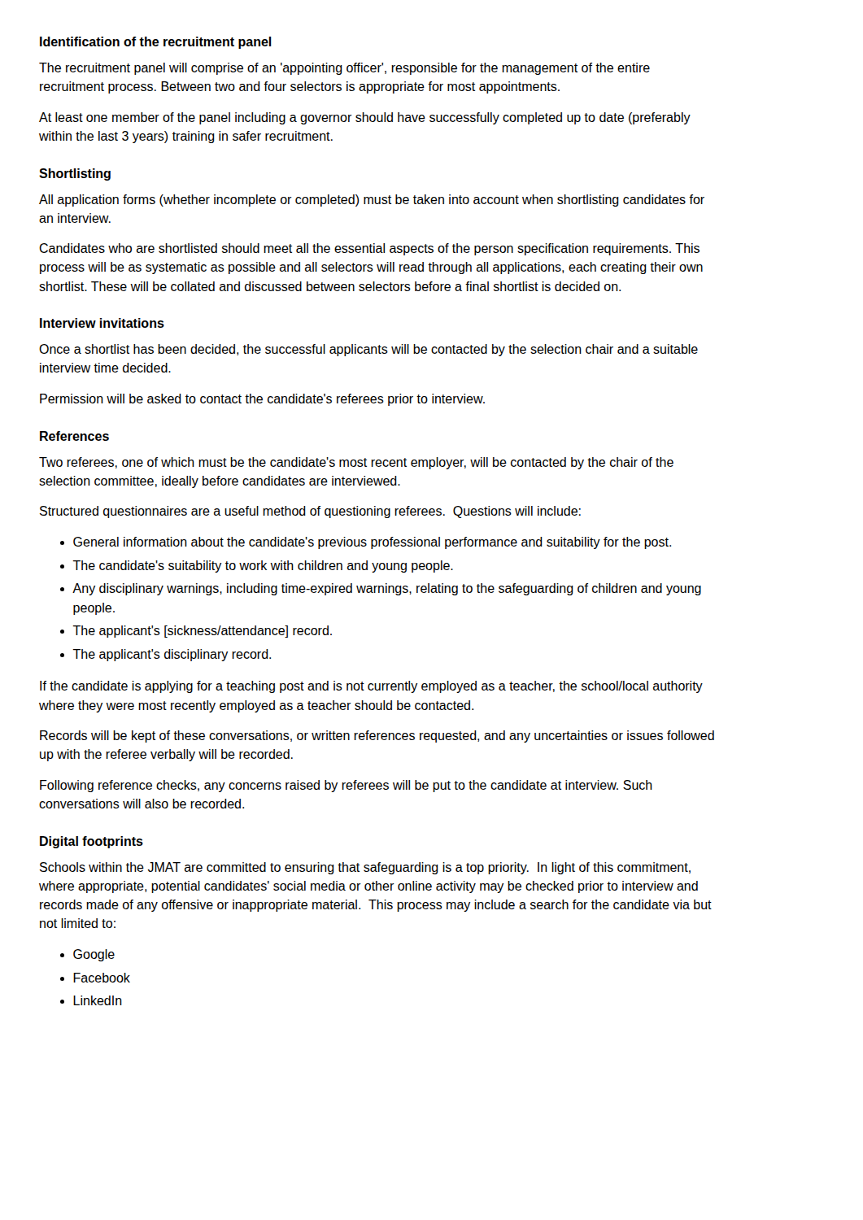Identification of the recruitment panel
The recruitment panel will comprise of an 'appointing officer', responsible for the management of the entire recruitment process. Between two and four selectors is appropriate for most appointments.
At least one member of the panel including a governor should have successfully completed up to date (preferably within the last 3 years) training in safer recruitment.
Shortlisting
All application forms (whether incomplete or completed) must be taken into account when shortlisting candidates for an interview.
Candidates who are shortlisted should meet all the essential aspects of the person specification requirements. This process will be as systematic as possible and all selectors will read through all applications, each creating their own shortlist. These will be collated and discussed between selectors before a final shortlist is decided on.
Interview invitations
Once a shortlist has been decided, the successful applicants will be contacted by the selection chair and a suitable interview time decided.
Permission will be asked to contact the candidate's referees prior to interview.
References
Two referees, one of which must be the candidate's most recent employer, will be contacted by the chair of the selection committee, ideally before candidates are interviewed.
Structured questionnaires are a useful method of questioning referees. Questions will include:
General information about the candidate's previous professional performance and suitability for the post.
The candidate's suitability to work with children and young people.
Any disciplinary warnings, including time-expired warnings, relating to the safeguarding of children and young people.
The applicant's [sickness/attendance] record.
The applicant's disciplinary record.
If the candidate is applying for a teaching post and is not currently employed as a teacher, the school/local authority where they were most recently employed as a teacher should be contacted.
Records will be kept of these conversations, or written references requested, and any uncertainties or issues followed up with the referee verbally will be recorded.
Following reference checks, any concerns raised by referees will be put to the candidate at interview. Such conversations will also be recorded.
Digital footprints
Schools within the JMAT are committed to ensuring that safeguarding is a top priority. In light of this commitment, where appropriate, potential candidates' social media or other online activity may be checked prior to interview and records made of any offensive or inappropriate material. This process may include a search for the candidate via but not limited to:
Google
Facebook
LinkedIn